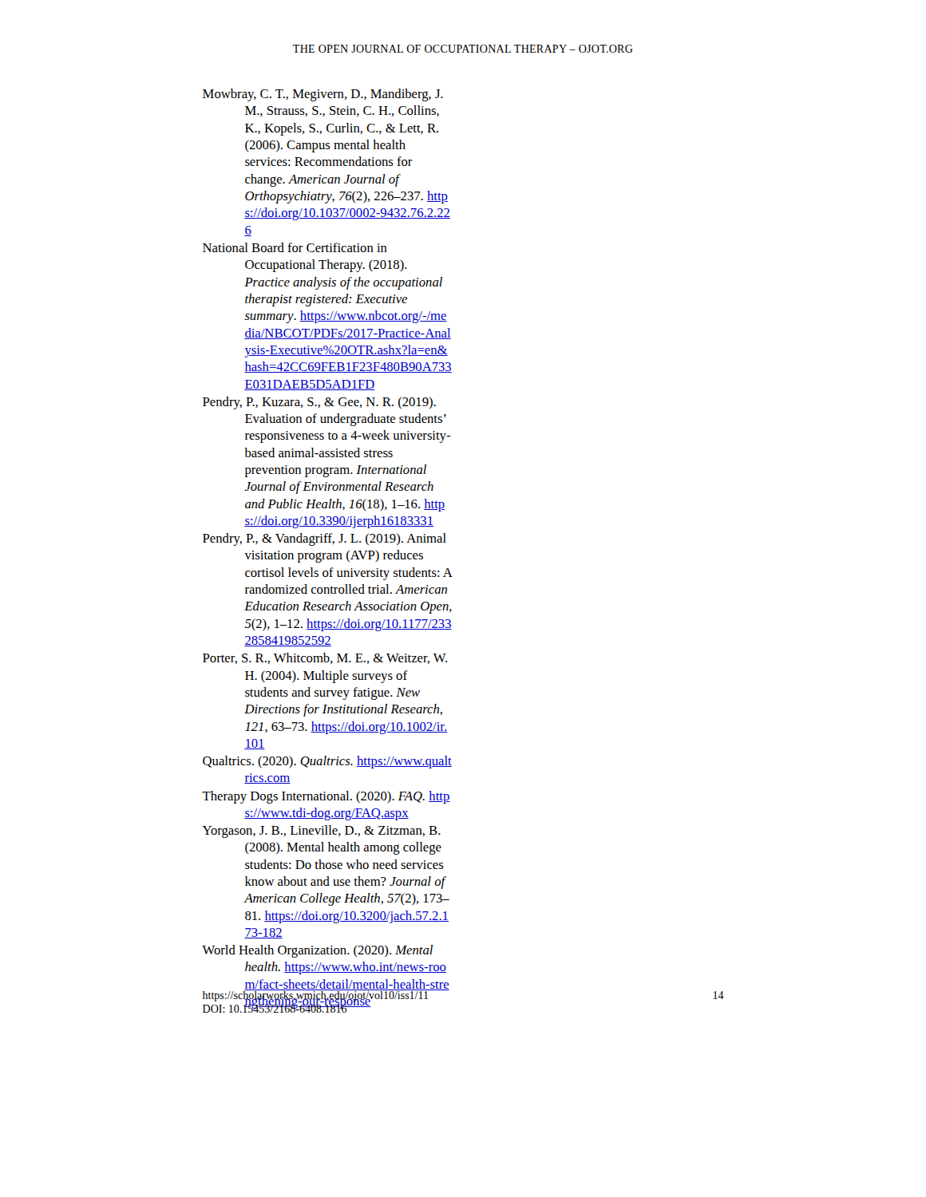THE OPEN JOURNAL OF OCCUPATIONAL THERAPY – OJOT.ORG
Mowbray, C. T., Megivern, D., Mandiberg, J. M., Strauss, S., Stein, C. H., Collins, K., Kopels, S., Curlin, C., & Lett, R. (2006). Campus mental health services: Recommendations for change. American Journal of Orthopsychiatry, 76(2), 226–237. https://doi.org/10.1037/0002-9432.76.2.226
National Board for Certification in Occupational Therapy. (2018). Practice analysis of the occupational therapist registered: Executive summary. https://www.nbcot.org/-/media/NBCOT/PDFs/2017-Practice-Analysis-Executive%20OTR.ashx?la=en&hash=42CC69FEB1F23F480B90A733E031DAEB5D5AD1FD
Pendry, P., Kuzara, S., & Gee, N. R. (2019). Evaluation of undergraduate students’ responsiveness to a 4-week university-based animal-assisted stress prevention program. International Journal of Environmental Research and Public Health, 16(18), 1–16. https://doi.org/10.3390/ijerph16183331
Pendry, P., & Vandagriff, J. L. (2019). Animal visitation program (AVP) reduces cortisol levels of university students: A randomized controlled trial. American Education Research Association Open, 5(2), 1–12. https://doi.org/10.1177/2332858419852592
Porter, S. R., Whitcomb, M. E., & Weitzer, W. H. (2004). Multiple surveys of students and survey fatigue. New Directions for Institutional Research, 121, 63–73. https://doi.org/10.1002/ir.101
Qualtrics. (2020). Qualtrics. https://www.qualtrics.com
Therapy Dogs International. (2020). FAQ. https://www.tdi-dog.org/FAQ.aspx
Yorgason, J. B., Lineville, D., & Zitzman, B. (2008). Mental health among college students: Do those who need services know about and use them? Journal of American College Health, 57(2), 173–81. https://doi.org/10.3200/jach.57.2.173-182
World Health Organization. (2020). Mental health. https://www.who.int/news-room/fact-sheets/detail/mental-health-strengthening-our-response
https://scholarworks.wmich.edu/ojot/vol10/iss1/11
DOI: 10.15453/2168-6408.1816
14